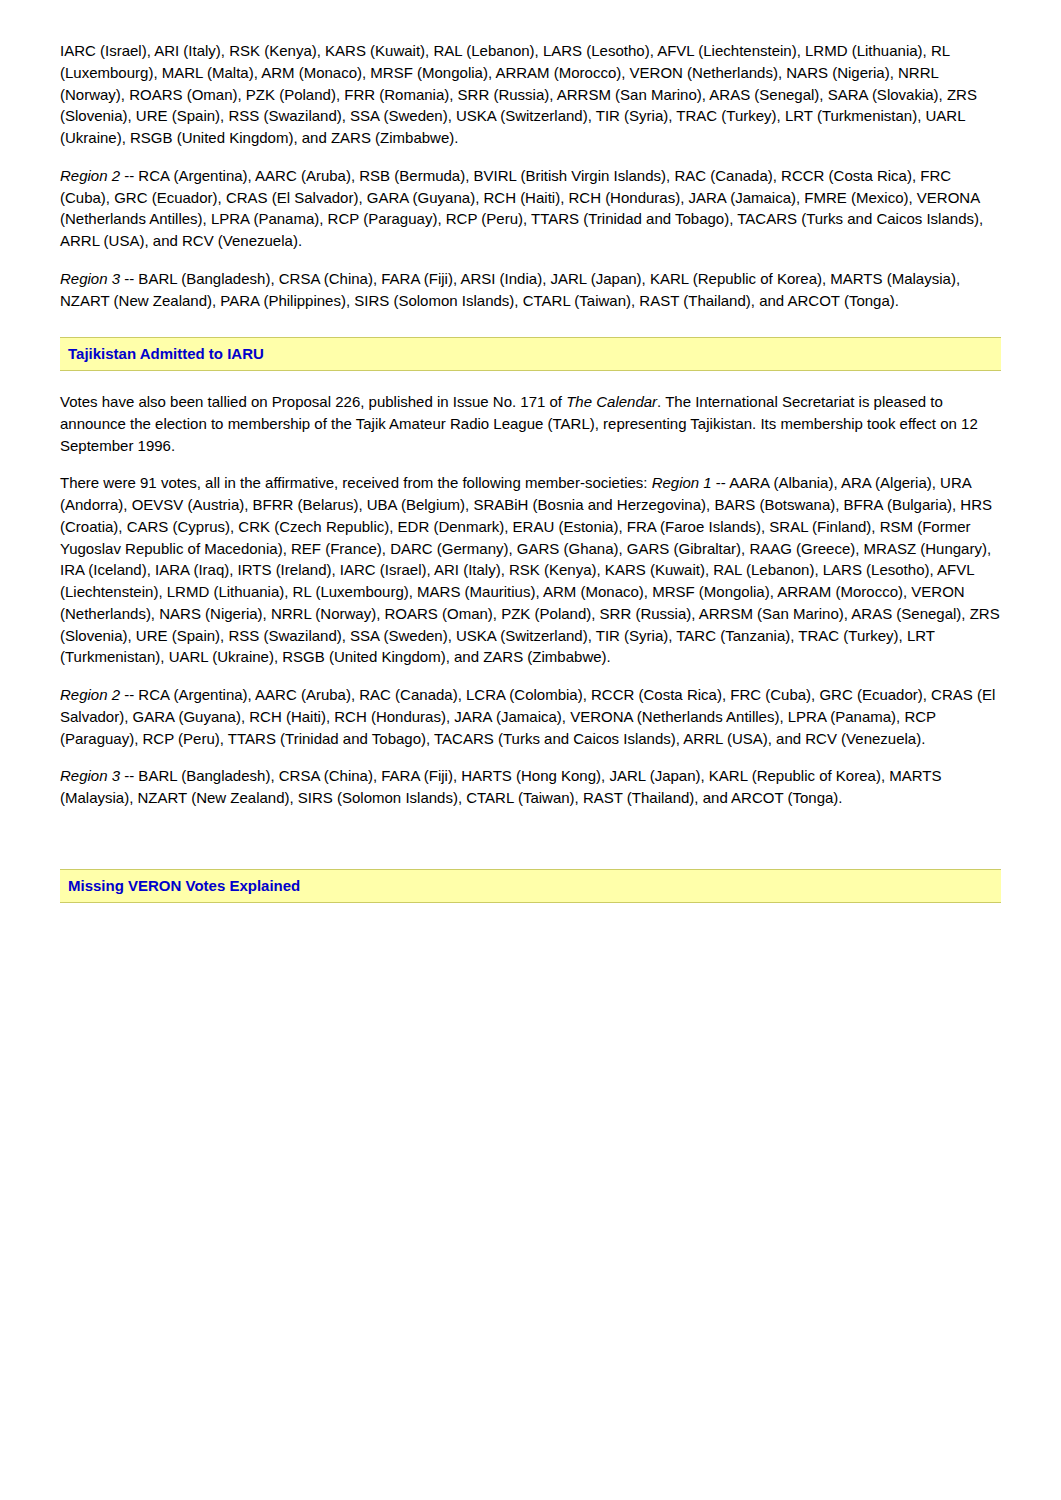IARC (Israel), ARI (Italy), RSK (Kenya), KARS (Kuwait), RAL (Lebanon), LARS (Lesotho), AFVL (Liechtenstein), LRMD (Lithuania), RL (Luxembourg), MARL (Malta), ARM (Monaco), MRSF (Mongolia), ARRAM (Morocco), VERON (Netherlands), NARS (Nigeria), NRRL (Norway), ROARS (Oman), PZK (Poland), FRR (Romania), SRR (Russia), ARRSM (San Marino), ARAS (Senegal), SARA (Slovakia), ZRS (Slovenia), URE (Spain), RSS (Swaziland), SSA (Sweden), USKA (Switzerland), TIR (Syria), TRAC (Turkey), LRT (Turkmenistan), UARL (Ukraine), RSGB (United Kingdom), and ZARS (Zimbabwe).
Region 2 -- RCA (Argentina), AARC (Aruba), RSB (Bermuda), BVIRL (British Virgin Islands), RAC (Canada), RCCR (Costa Rica), FRC (Cuba), GRC (Ecuador), CRAS (El Salvador), GARA (Guyana), RCH (Haiti), RCH (Honduras), JARA (Jamaica), FMRE (Mexico), VERONA (Netherlands Antilles), LPRA (Panama), RCP (Paraguay), RCP (Peru), TTARS (Trinidad and Tobago), TACARS (Turks and Caicos Islands), ARRL (USA), and RCV (Venezuela).
Region 3 -- BARL (Bangladesh), CRSA (China), FARA (Fiji), ARSI (India), JARL (Japan), KARL (Republic of Korea), MARTS (Malaysia), NZART (New Zealand), PARA (Philippines), SIRS (Solomon Islands), CTARL (Taiwan), RAST (Thailand), and ARCOT (Tonga).
Tajikistan Admitted to IARU
Votes have also been tallied on Proposal 226, published in Issue No. 171 of The Calendar. The International Secretariat is pleased to announce the election to membership of the Tajik Amateur Radio League (TARL), representing Tajikistan. Its membership took effect on 12 September 1996.
There were 91 votes, all in the affirmative, received from the following member-societies: Region 1 -- AARA (Albania), ARA (Algeria), URA (Andorra), OEVSV (Austria), BFRR (Belarus), UBA (Belgium), SRABiH (Bosnia and Herzegovina), BARS (Botswana), BFRA (Bulgaria), HRS (Croatia), CARS (Cyprus), CRK (Czech Republic), EDR (Denmark), ERAU (Estonia), FRA (Faroe Islands), SRAL (Finland), RSM (Former Yugoslav Republic of Macedonia), REF (France), DARC (Germany), GARS (Ghana), GARS (Gibraltar), RAAG (Greece), MRASZ (Hungary), IRA (Iceland), IARA (Iraq), IRTS (Ireland), IARC (Israel), ARI (Italy), RSK (Kenya), KARS (Kuwait), RAL (Lebanon), LARS (Lesotho), AFVL (Liechtenstein), LRMD (Lithuania), RL (Luxembourg), MARS (Mauritius), ARM (Monaco), MRSF (Mongolia), ARRAM (Morocco), VERON (Netherlands), NARS (Nigeria), NRRL (Norway), ROARS (Oman), PZK (Poland), SRR (Russia), ARRSM (San Marino), ARAS (Senegal), ZRS (Slovenia), URE (Spain), RSS (Swaziland), SSA (Sweden), USKA (Switzerland), TIR (Syria), TARC (Tanzania), TRAC (Turkey), LRT (Turkmenistan), UARL (Ukraine), RSGB (United Kingdom), and ZARS (Zimbabwe).
Region 2 -- RCA (Argentina), AARC (Aruba), RAC (Canada), LCRA (Colombia), RCCR (Costa Rica), FRC (Cuba), GRC (Ecuador), CRAS (El Salvador), GARA (Guyana), RCH (Haiti), RCH (Honduras), JARA (Jamaica), VERONA (Netherlands Antilles), LPRA (Panama), RCP (Paraguay), RCP (Peru), TTARS (Trinidad and Tobago), TACARS (Turks and Caicos Islands), ARRL (USA), and RCV (Venezuela).
Region 3 -- BARL (Bangladesh), CRSA (China), FARA (Fiji), HARTS (Hong Kong), JARL (Japan), KARL (Republic of Korea), MARTS (Malaysia), NZART (New Zealand), SIRS (Solomon Islands), CTARL (Taiwan), RAST (Thailand), and ARCOT (Tonga).
Missing VERON Votes Explained